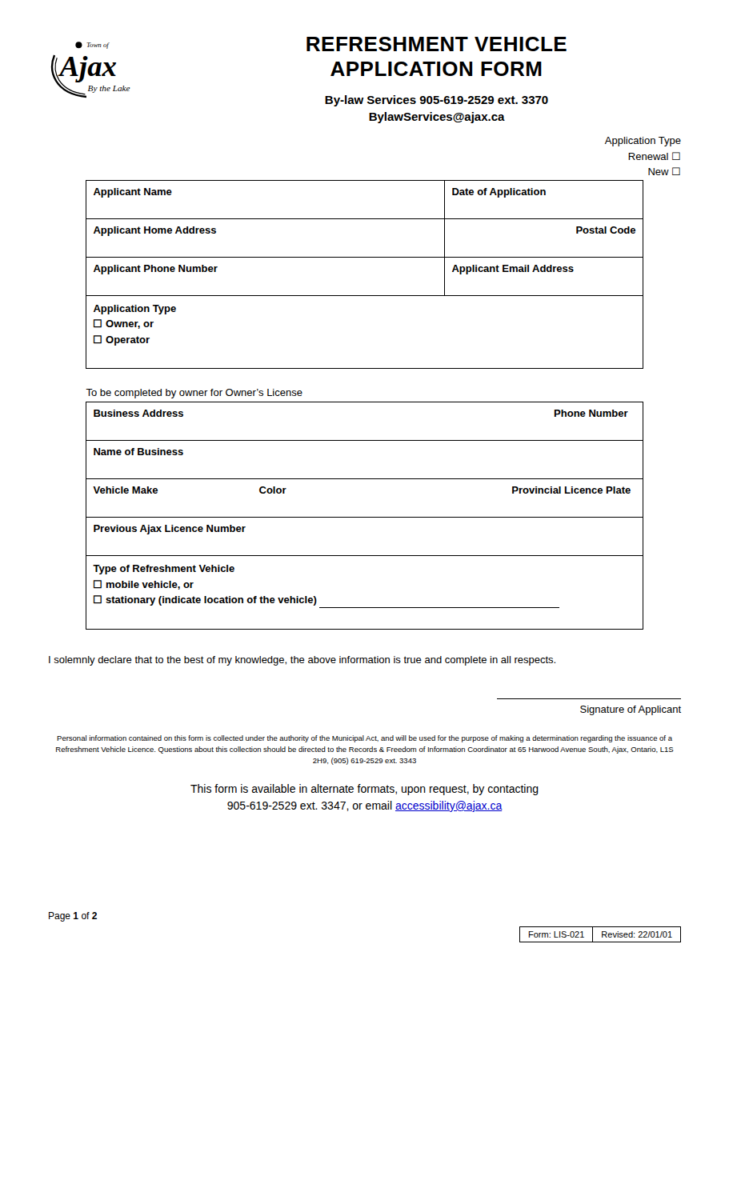Town of Ajax By the Lake
REFRESHMENT VEHICLE
APPLICATION FORM
By-law Services 905-619-2529 ext. 3370
BylawServices@ajax.ca
Application Type
Renewal ☐
New ☐
| Applicant Name | Date of Application |
| Applicant Home Address | Postal Code |
| Applicant Phone Number | Applicant Email Address |
| Application Type ☐ Owner, or ☐ Operator |
To be completed by owner for Owner’s License
| Business Address Phone Number |
| Name of Business |
| Vehicle Make Color Provincial Licence Plate |
| Previous Ajax Licence Number |
| Type of Refreshment Vehicle ☐ mobile vehicle, or ☐ stationary (indicate location of the vehicle) |
I solemnly declare that to the best of my knowledge, the above information is true and complete in all respects.
Signature of Applicant
Personal information contained on this form is collected under the authority of the Municipal Act, and will be used for the purpose of making a determination regarding the issuance of a Refreshment Vehicle Licence. Questions about this collection should be directed to the Records & Freedom of Information Coordinator at 65 Harwood Avenue South, Ajax, Ontario, L1S 2H9, (905) 619-2529 ext. 3343
This form is available in alternate formats, upon request, by contacting
905-619-2529 ext. 3347, or email accessibility@ajax.ca
Page 1 of 2
| Form: LIS-021 | Revised: 22/01/01 |